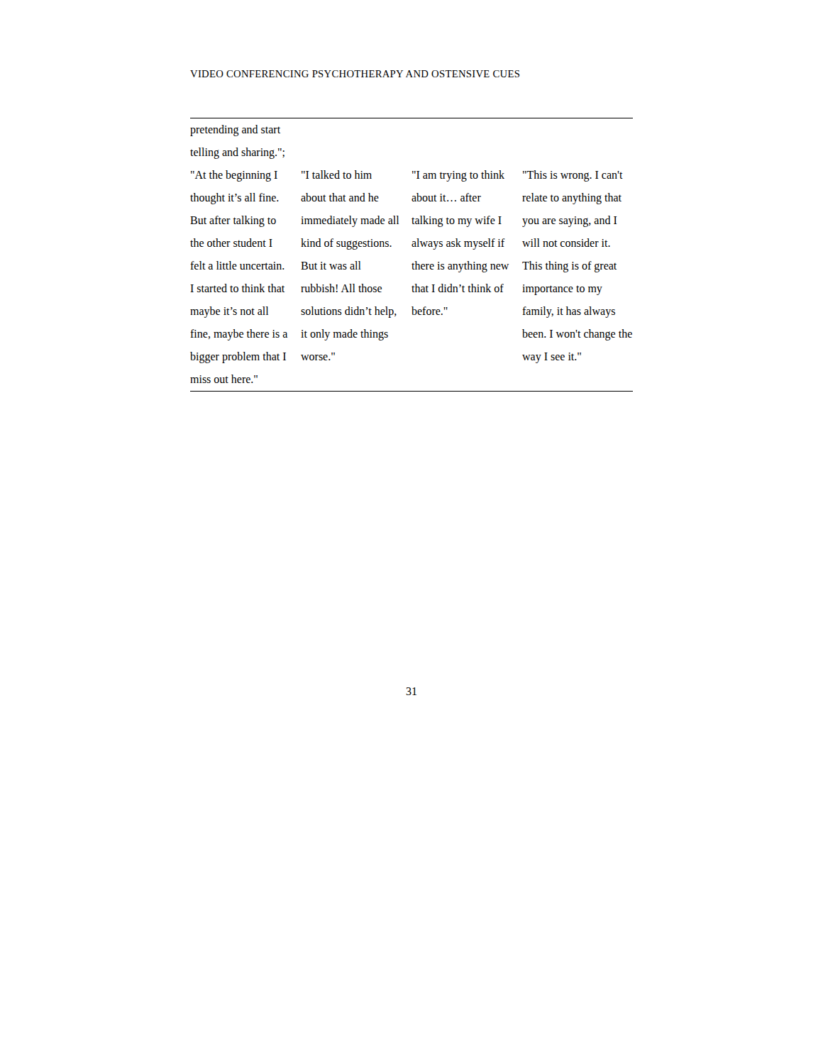Video Conferencing Psychotherapy and Ostensive Cues
| pretending and start telling and sharing."; | | | |
| "At the beginning I thought it’s all fine. But after talking to the other student I felt a little uncertain. I started to think that maybe it’s not all fine, maybe there is a bigger problem that I miss out here." | "I talked to him about that and he immediately made all kind of suggestions. But it was all rubbish! All those solutions didn’t help, it only made things worse." | "I am trying to think about it… after talking to my wife I always ask myself if there is anything new that I didn’t think of before." | "This is wrong. I can't relate to anything that you are saying, and I will not consider it. This thing is of great importance to my family, it has always been. I won't change the way I see it." |
31